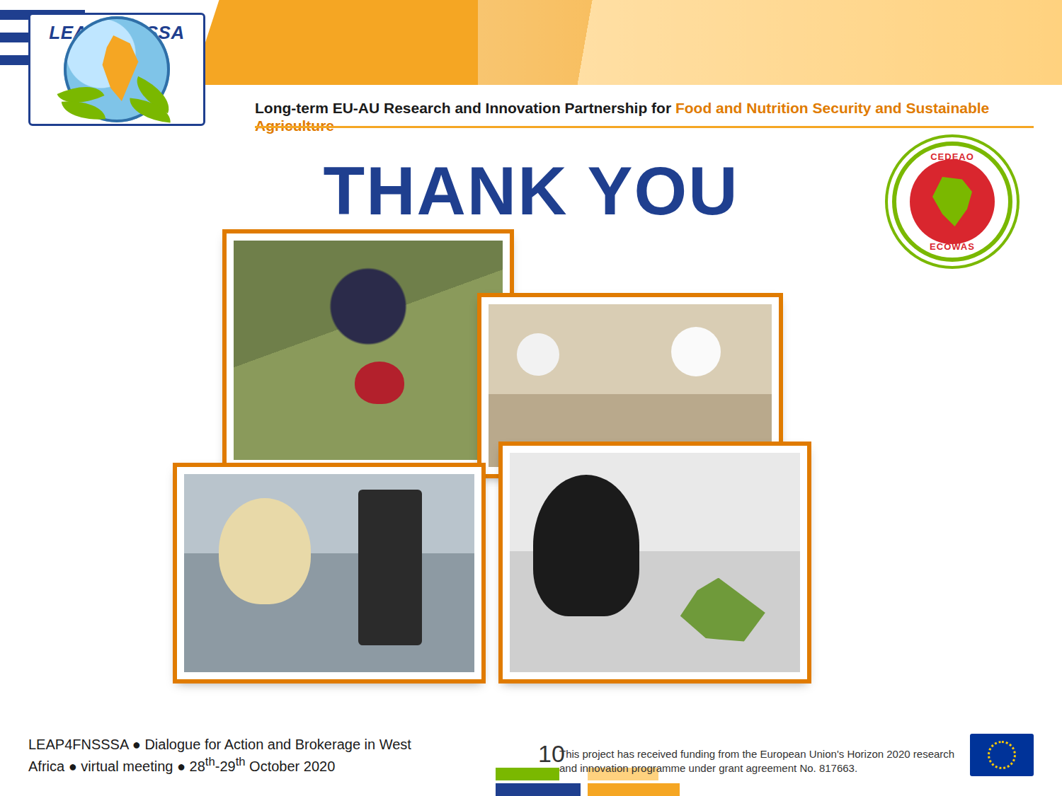LEAP 4 FNSSA
Long-term EU-AU Research and Innovation Partnership for Food and Nutrition Security and Sustainable Agriculture
THANK YOU
CEDEAO
ECOWAS
LEAP4FNSSSA ● Dialogue for Action and Brokerage in West
Africa ● virtual meeting ● 28th-29th October 2020
10
This project has received funding from the European Union's Horizon 2020 research and innovation programme under grant agreement No. 817663.